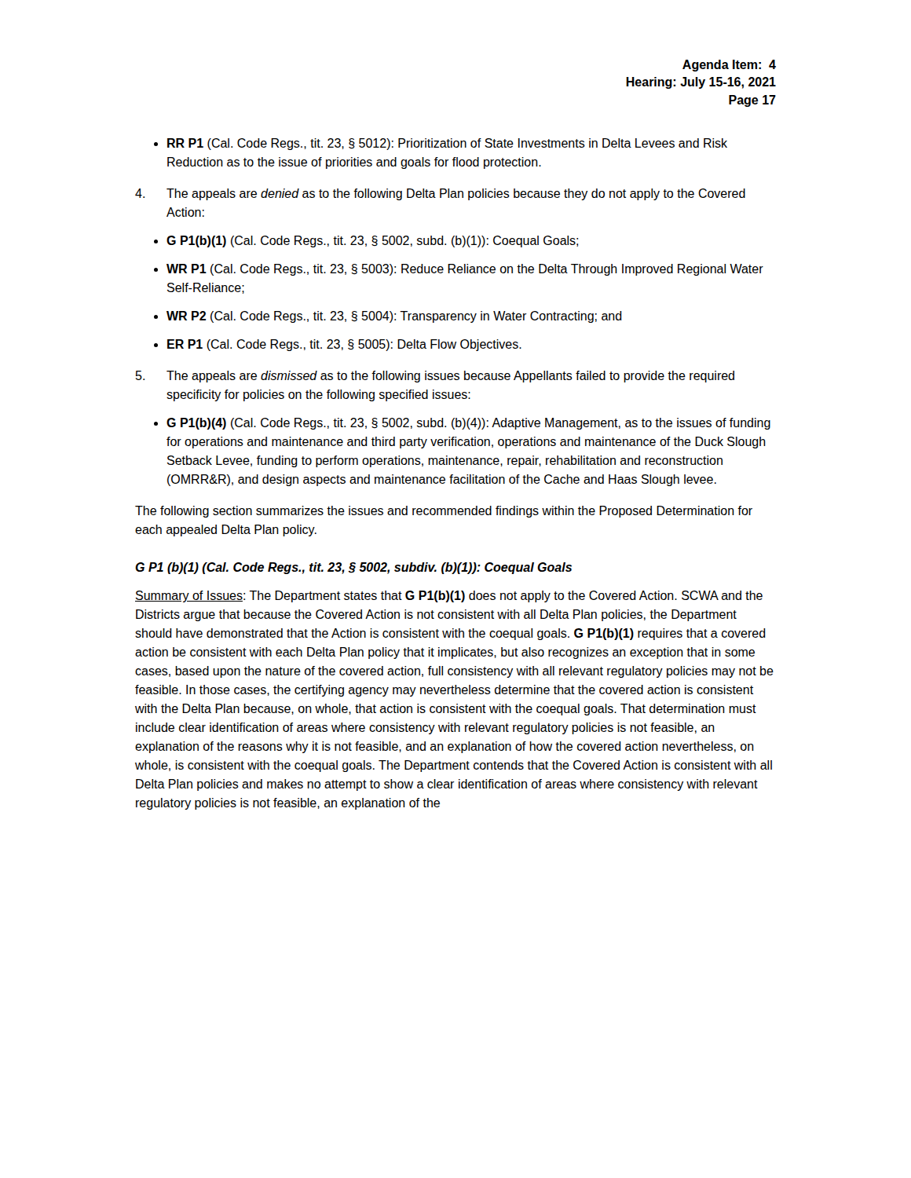Agenda Item: 4
Hearing: July 15-16, 2021
Page 17
RR P1 (Cal. Code Regs., tit. 23, § 5012): Prioritization of State Investments in Delta Levees and Risk Reduction as to the issue of priorities and goals for flood protection.
4. The appeals are denied as to the following Delta Plan policies because they do not apply to the Covered Action:
G P1(b)(1) (Cal. Code Regs., tit. 23, § 5002, subd. (b)(1)): Coequal Goals;
WR P1 (Cal. Code Regs., tit. 23, § 5003): Reduce Reliance on the Delta Through Improved Regional Water Self-Reliance;
WR P2 (Cal. Code Regs., tit. 23, § 5004): Transparency in Water Contracting; and
ER P1 (Cal. Code Regs., tit. 23, § 5005): Delta Flow Objectives.
5. The appeals are dismissed as to the following issues because Appellants failed to provide the required specificity for policies on the following specified issues:
G P1(b)(4) (Cal. Code Regs., tit. 23, § 5002, subd. (b)(4)): Adaptive Management, as to the issues of funding for operations and maintenance and third party verification, operations and maintenance of the Duck Slough Setback Levee, funding to perform operations, maintenance, repair, rehabilitation and reconstruction (OMRR&R), and design aspects and maintenance facilitation of the Cache and Haas Slough levee.
The following section summarizes the issues and recommended findings within the Proposed Determination for each appealed Delta Plan policy.
G P1 (b)(1) (Cal. Code Regs., tit. 23, § 5002, subdiv. (b)(1)): Coequal Goals
Summary of Issues: The Department states that G P1(b)(1) does not apply to the Covered Action. SCWA and the Districts argue that because the Covered Action is not consistent with all Delta Plan policies, the Department should have demonstrated that the Action is consistent with the coequal goals. G P1(b)(1) requires that a covered action be consistent with each Delta Plan policy that it implicates, but also recognizes an exception that in some cases, based upon the nature of the covered action, full consistency with all relevant regulatory policies may not be feasible. In those cases, the certifying agency may nevertheless determine that the covered action is consistent with the Delta Plan because, on whole, that action is consistent with the coequal goals. That determination must include clear identification of areas where consistency with relevant regulatory policies is not feasible, an explanation of the reasons why it is not feasible, and an explanation of how the covered action nevertheless, on whole, is consistent with the coequal goals. The Department contends that the Covered Action is consistent with all Delta Plan policies and makes no attempt to show a clear identification of areas where consistency with relevant regulatory policies is not feasible, an explanation of the